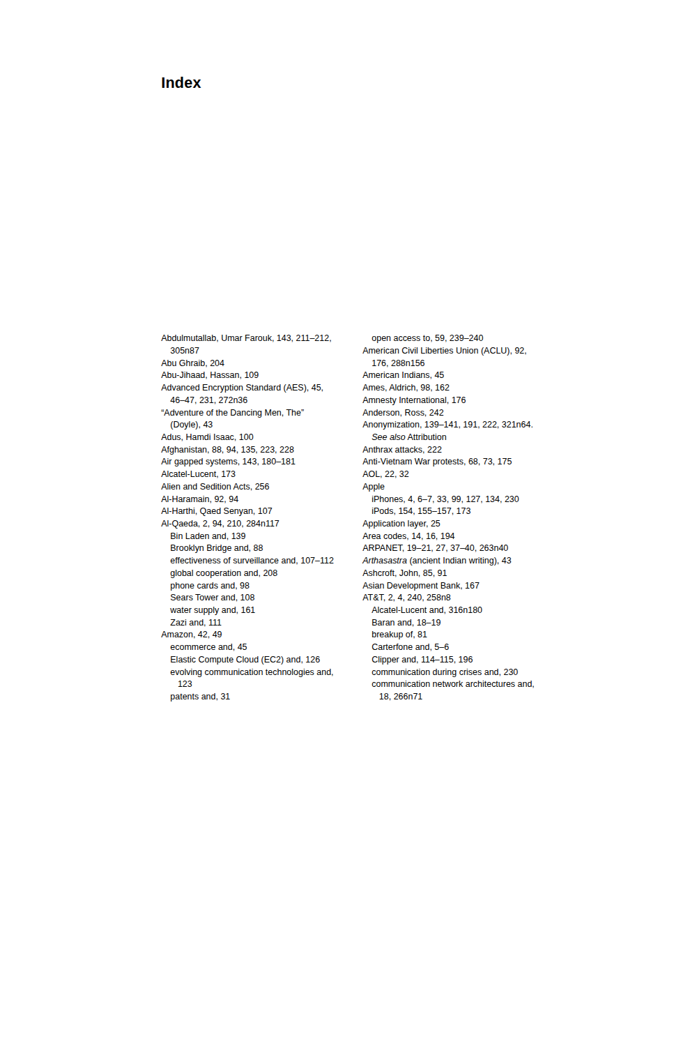Index
Abdulmutallab, Umar Farouk, 143, 211–212, 305n87
Abu Ghraib, 204
Abu-Jihaad, Hassan, 109
Advanced Encryption Standard (AES), 45, 46–47, 231, 272n36
“Adventure of the Dancing Men, The” (Doyle), 43
Adus, Hamdi Isaac, 100
Afghanistan, 88, 94, 135, 223, 228
Air gapped systems, 143, 180–181
Alcatel-Lucent, 173
Alien and Sedition Acts, 256
Al-Haramain, 92, 94
Al-Harthi, Qaed Senyan, 107
Al-Qaeda, 2, 94, 210, 284n117
Bin Laden and, 139
Brooklyn Bridge and, 88
effectiveness of surveillance and, 107–112
global cooperation and, 208
phone cards and, 98
Sears Tower and, 108
water supply and, 161
Zazi and, 111
Amazon, 42, 49
ecommerce and, 45
Elastic Compute Cloud (EC2) and, 126
evolving communication technologies and, 123
patents and, 31
open access to, 59, 239–240
American Civil Liberties Union (ACLU), 92, 176, 288n156
American Indians, 45
Ames, Aldrich, 98, 162
Amnesty International, 176
Anderson, Ross, 242
Anonymization, 139–141, 191, 222, 321n64. See also Attribution
Anthrax attacks, 222
Anti-Vietnam War protests, 68, 73, 175
AOL, 22, 32
Apple
iPhones, 4, 6–7, 33, 99, 127, 134, 230
iPods, 154, 155–157, 173
Application layer, 25
Area codes, 14, 16, 194
ARPANET, 19–21, 27, 37–40, 263n40
Arthasastra (ancient Indian writing), 43
Ashcroft, John, 85, 91
Asian Development Bank, 167
AT&T, 2, 4, 240, 258n8
Alcatel-Lucent and, 316n180
Baran and, 18–19
breakup of, 81
Carterfone and, 5–6
Clipper and, 114–115, 196
communication during crises and, 230
communication network architectures and, 18, 266n71